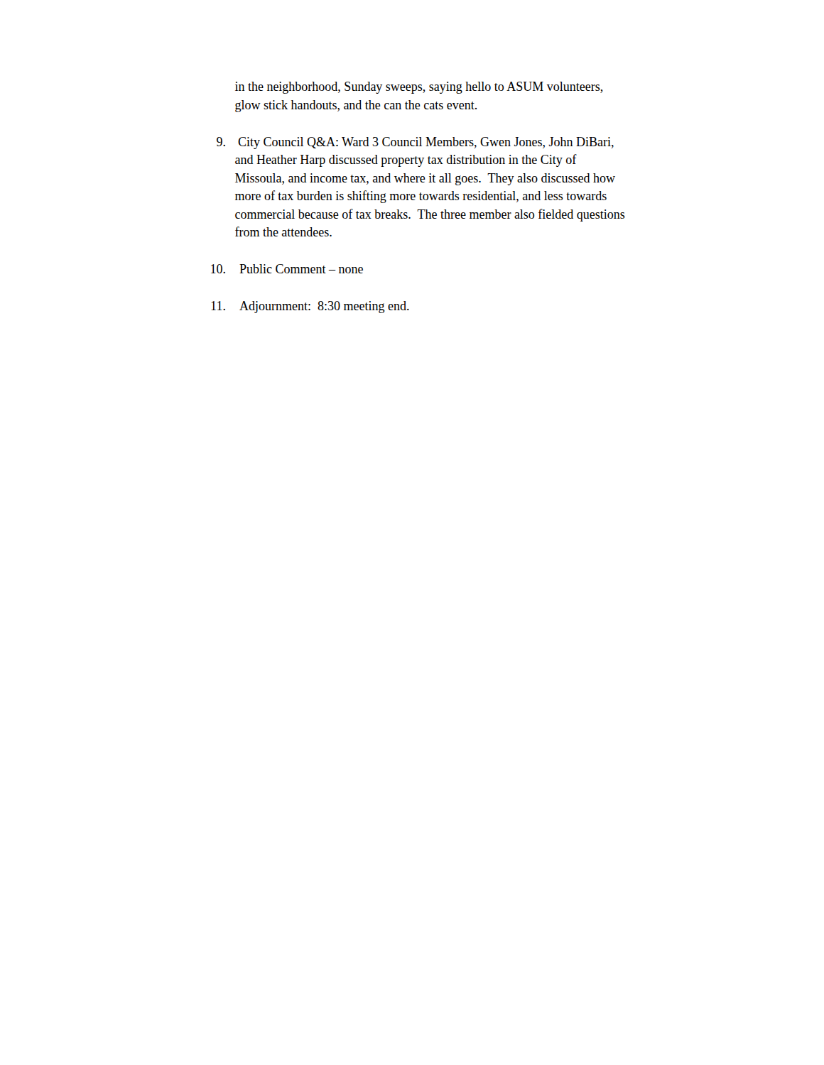in the neighborhood, Sunday sweeps, saying hello to ASUM volunteers, glow stick handouts, and the can the cats event.
9. City Council Q&A: Ward 3 Council Members, Gwen Jones, John DiBari, and Heather Harp discussed property tax distribution in the City of Missoula, and income tax, and where it all goes. They also discussed how more of tax burden is shifting more towards residential, and less towards commercial because of tax breaks. The three member also fielded questions from the attendees.
10. Public Comment – none
11. Adjournment: 8:30 meeting end.